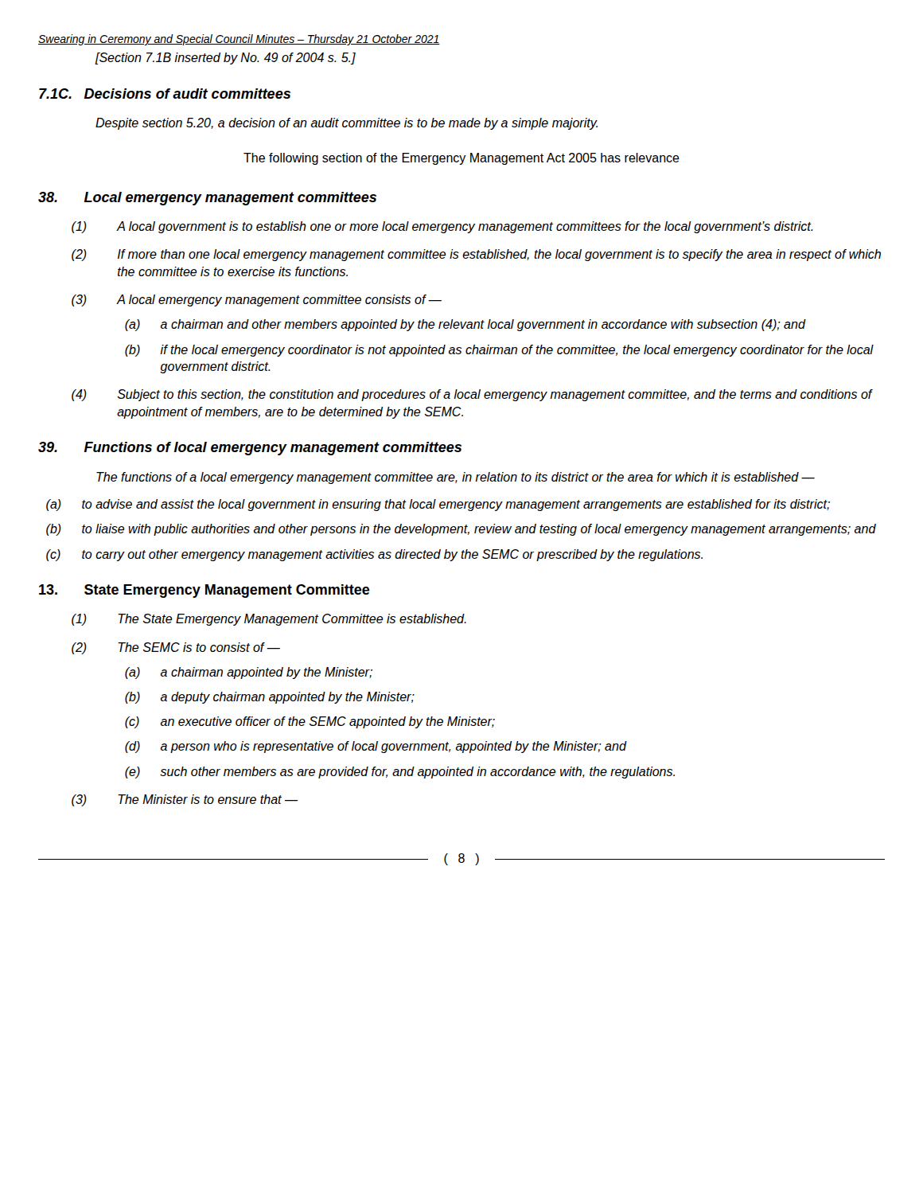Swearing in Ceremony and Special Council Minutes – Thursday 21 October 2021
[Section 7.1B inserted by No. 49 of 2004 s. 5.]
7.1C. Decisions of audit committees
Despite section 5.20, a decision of an audit committee is to be made by a simple majority.
The following section of the Emergency Management Act 2005 has relevance
38. Local emergency management committees
(1) A local government is to establish one or more local emergency management committees for the local government’s district.
(2) If more than one local emergency management committee is established, the local government is to specify the area in respect of which the committee is to exercise its functions.
(3) A local emergency management committee consists of —
(a) a chairman and other members appointed by the relevant local government in accordance with subsection (4); and
(b) if the local emergency coordinator is not appointed as chairman of the committee, the local emergency coordinator for the local government district.
(4) Subject to this section, the constitution and procedures of a local emergency management committee, and the terms and conditions of appointment of members, are to be determined by the SEMC.
39. Functions of local emergency management committees
The functions of a local emergency management committee are, in relation to its district or the area for which it is established —
(a) to advise and assist the local government in ensuring that local emergency management arrangements are established for its district;
(b) to liaise with public authorities and other persons in the development, review and testing of local emergency management arrangements; and
(c) to carry out other emergency management activities as directed by the SEMC or prescribed by the regulations.
13. State Emergency Management Committee
(1) The State Emergency Management Committee is established.
(2) The SEMC is to consist of —
(a) a chairman appointed by the Minister;
(b) a deputy chairman appointed by the Minister;
(c) an executive officer of the SEMC appointed by the Minister;
(d) a person who is representative of local government, appointed by the Minister; and
(e) such other members as are provided for, and appointed in accordance with, the regulations.
(3) The Minister is to ensure that —
8